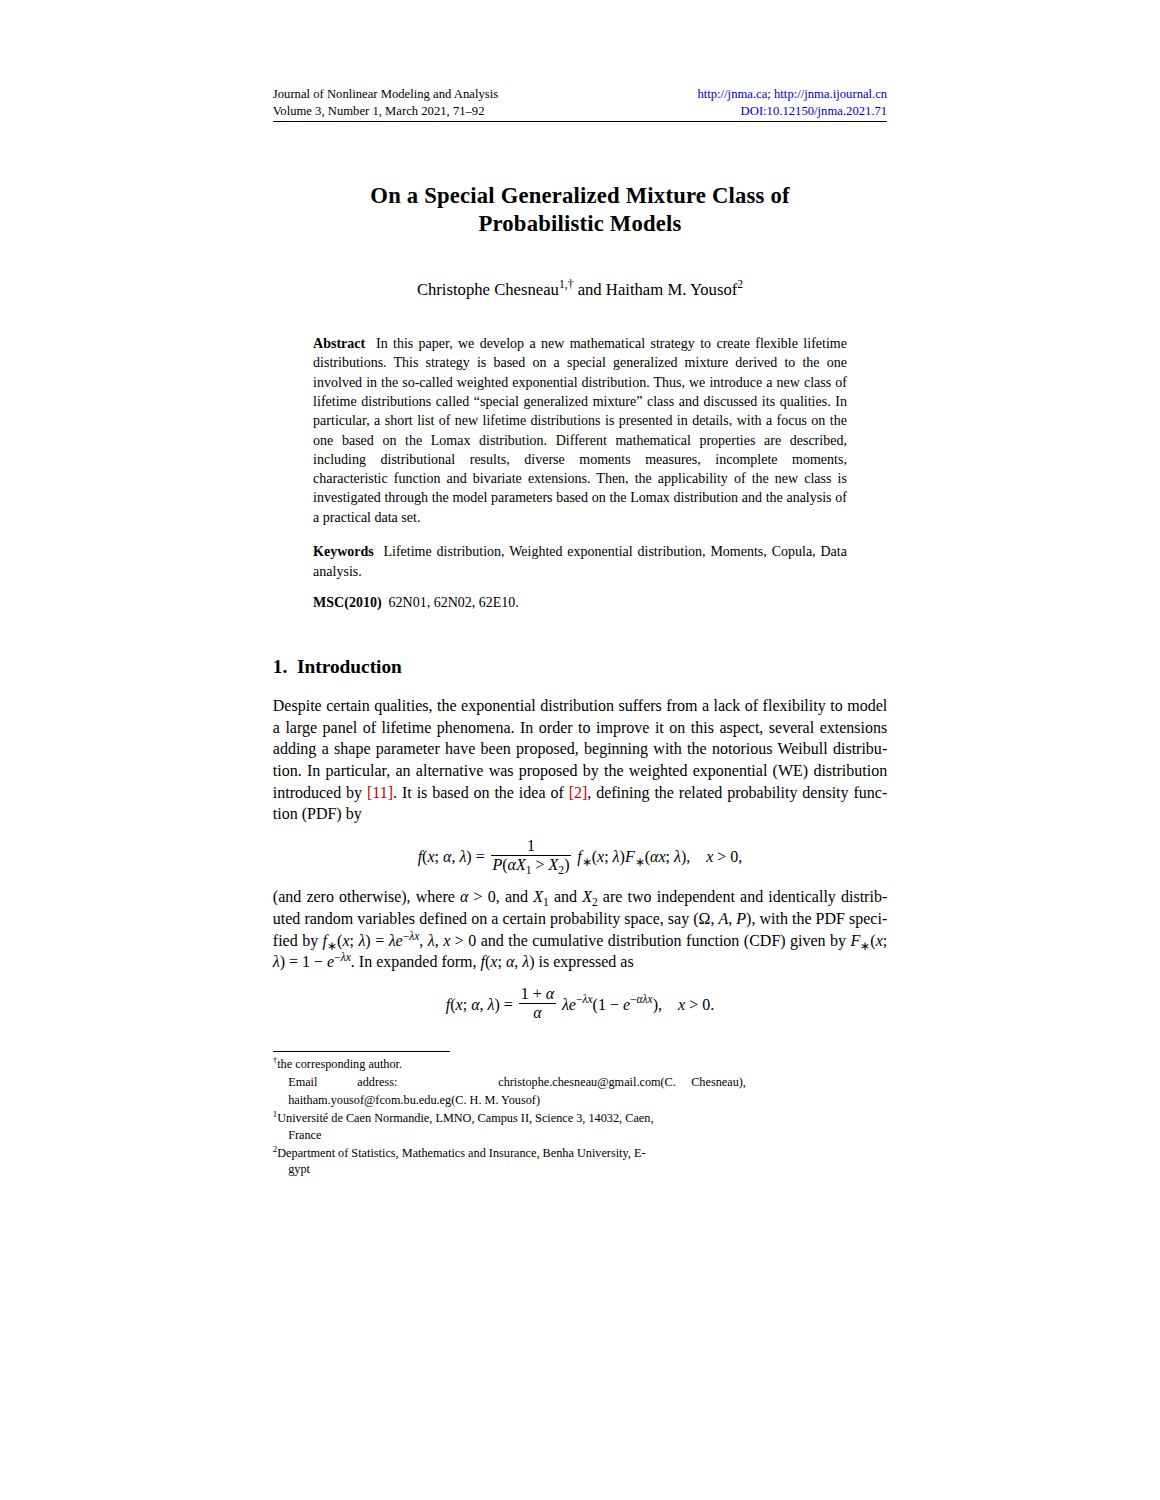Journal of Nonlinear Modeling and Analysis
Volume 3, Number 1, March 2021, 71–92
http://jnma.ca; http://jnma.ijournal.cn
DOI:10.12150/jnma.2021.71
On a Special Generalized Mixture Class of
Probabilistic Models
Christophe Chesneau1,† and Haitham M. Yousof2
Abstract In this paper, we develop a new mathematical strategy to create flexible lifetime distributions. This strategy is based on a special generalized mixture derived to the one involved in the so-called weighted exponential distribution. Thus, we introduce a new class of lifetime distributions called “special generalized mixture” class and discussed its qualities. In particular, a short list of new lifetime distributions is presented in details, with a focus on the one based on the Lomax distribution. Different mathematical properties are described, including distributional results, diverse moments measures, incomplete moments, characteristic function and bivariate extensions. Then, the applicability of the new class is investigated through the model parameters based on the Lomax distribution and the analysis of a practical data set.
Keywords Lifetime distribution, Weighted exponential distribution, Moments, Copula, Data analysis.
MSC(2010) 62N01, 62N02, 62E10.
1. Introduction
Despite certain qualities, the exponential distribution suffers from a lack of flexibility to model a large panel of lifetime phenomena. In order to improve it on this aspect, several extensions adding a shape parameter have been proposed, beginning with the notorious Weibull distribution. In particular, an alternative was proposed by the weighted exponential (WE) distribution introduced by [11]. It is based on the idea of [2], defining the related probability density function (PDF) by
f(x; α, λ) = 1 P(αX1 > X2) f∗(x; λ)F∗(αx; λ), x > 0,
(and zero otherwise), where α > 0, and X1 and X2 are two independent and identically distributed random variables defined on a certain probability space, say (Ω, A, P), with the PDF specified by f∗(x; λ) = λe−λx, λ, x > 0 and the cumulative distribution function (CDF) given by F∗(x; λ) = 1 − e−λx. In expanded form, f(x; α, λ) is expressed as
f(x; α, λ) = 1 + α α λe−λx(1 − e−αλx), x > 0.
†the corresponding author.
Email address: christophe.chesneau@gmail.com(C. Chesneau),
haitham.yousof@fcom.bu.edu.eg(C. H. M. Yousof)
1Université de Caen Normandie, LMNO, Campus II, Science 3, 14032, Caen,France
2Department of Statistics, Mathematics and Insurance, Benha University, E-gypt